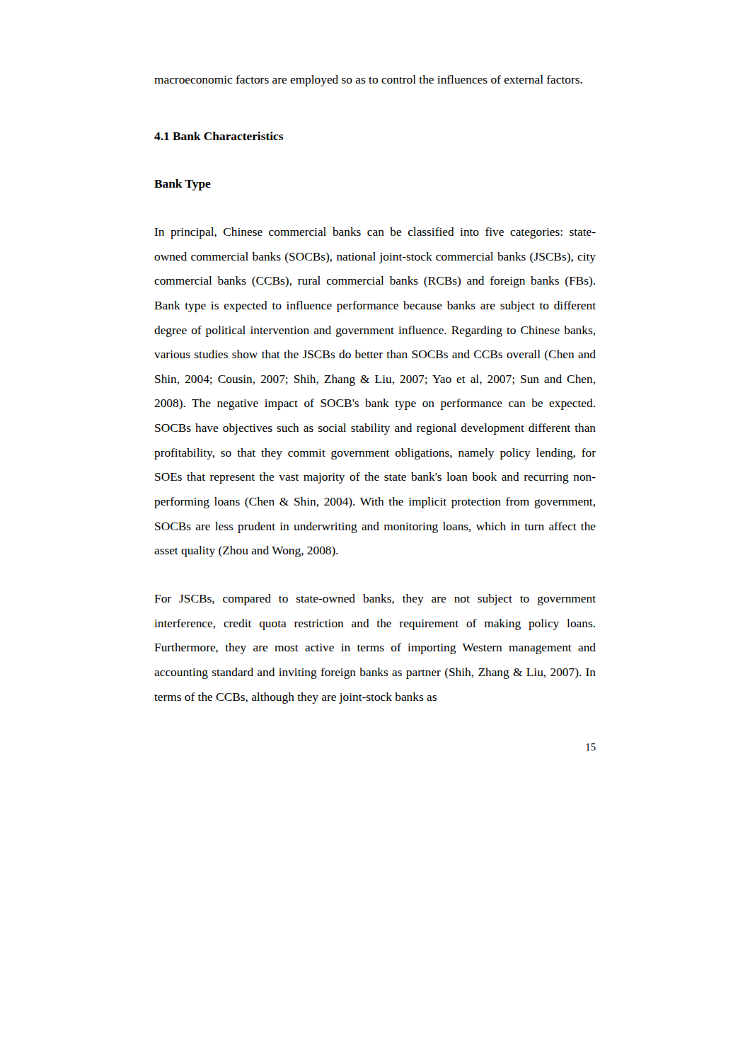macroeconomic factors are employed so as to control the influences of external factors.
4.1 Bank Characteristics
Bank Type
In principal, Chinese commercial banks can be classified into five categories: state-owned commercial banks (SOCBs), national joint-stock commercial banks (JSCBs), city commercial banks (CCBs), rural commercial banks (RCBs) and foreign banks (FBs). Bank type is expected to influence performance because banks are subject to different degree of political intervention and government influence. Regarding to Chinese banks, various studies show that the JSCBs do better than SOCBs and CCBs overall (Chen and Shin, 2004; Cousin, 2007; Shih, Zhang & Liu, 2007; Yao et al, 2007; Sun and Chen, 2008). The negative impact of SOCB's bank type on performance can be expected. SOCBs have objectives such as social stability and regional development different than profitability, so that they commit government obligations, namely policy lending, for SOEs that represent the vast majority of the state bank's loan book and recurring non-performing loans (Chen & Shin, 2004). With the implicit protection from government, SOCBs are less prudent in underwriting and monitoring loans, which in turn affect the asset quality (Zhou and Wong, 2008).
For JSCBs, compared to state-owned banks, they are not subject to government interference, credit quota restriction and the requirement of making policy loans. Furthermore, they are most active in terms of importing Western management and accounting standard and inviting foreign banks as partner (Shih, Zhang & Liu, 2007). In terms of the CCBs, although they are joint-stock banks as
15